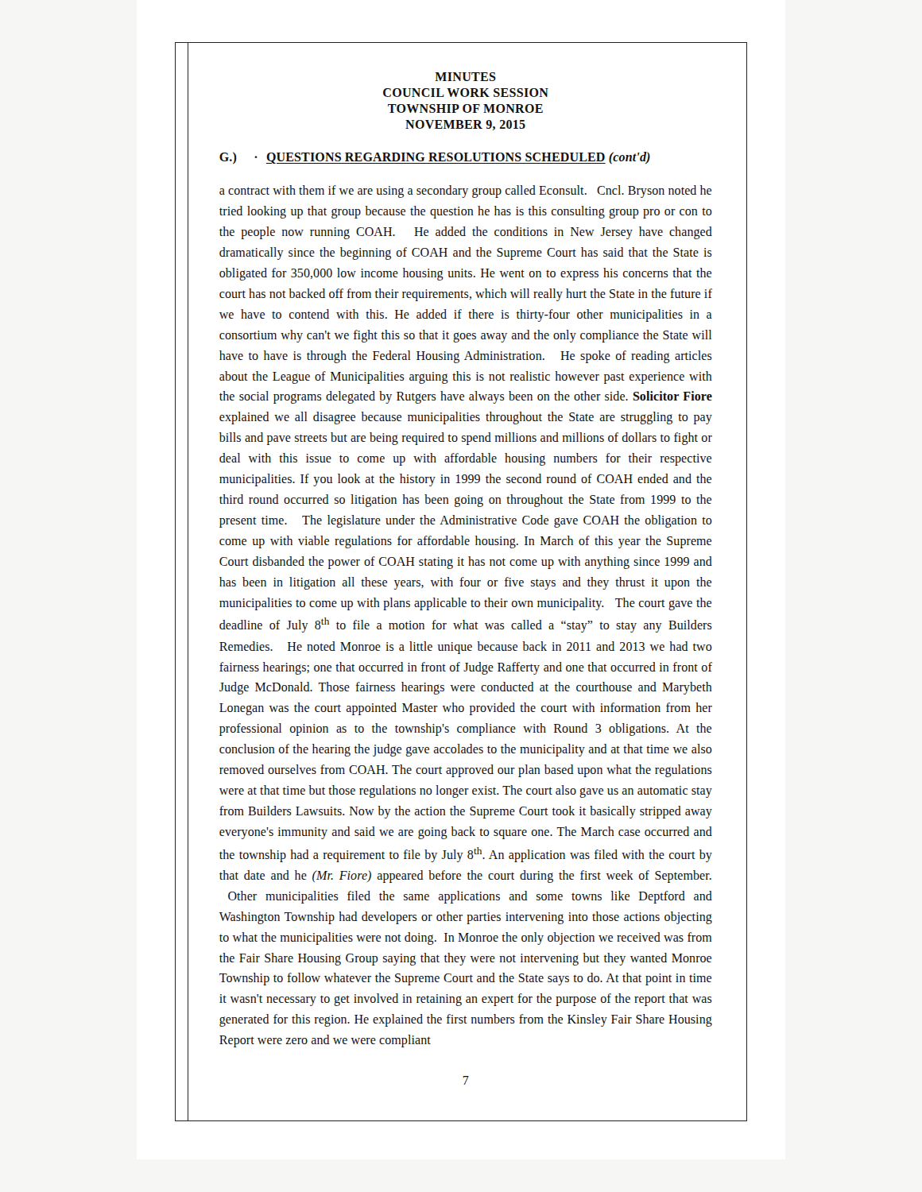MINUTES
COUNCIL WORK SESSION
TOWNSHIP OF MONROE
NOVEMBER 9, 2015
G.)·QUESTIONS REGARDING RESOLUTIONS SCHEDULED (cont'd)
a contract with them if we are using a secondary group called Econsult. Cncl. Bryson noted he tried looking up that group because the question he has is this consulting group pro or con to the people now running COAH. He added the conditions in New Jersey have changed dramatically since the beginning of COAH and the Supreme Court has said that the State is obligated for 350,000 low income housing units. He went on to express his concerns that the court has not backed off from their requirements, which will really hurt the State in the future if we have to contend with this. He added if there is thirty-four other municipalities in a consortium why can't we fight this so that it goes away and the only compliance the State will have to have is through the Federal Housing Administration. He spoke of reading articles about the League of Municipalities arguing this is not realistic however past experience with the social programs delegated by Rutgers have always been on the other side. Solicitor Fiore explained we all disagree because municipalities throughout the State are struggling to pay bills and pave streets but are being required to spend millions and millions of dollars to fight or deal with this issue to come up with affordable housing numbers for their respective municipalities. If you look at the history in 1999 the second round of COAH ended and the third round occurred so litigation has been going on throughout the State from 1999 to the present time. The legislature under the Administrative Code gave COAH the obligation to come up with viable regulations for affordable housing. In March of this year the Supreme Court disbanded the power of COAH stating it has not come up with anything since 1999 and has been in litigation all these years, with four or five stays and they thrust it upon the municipalities to come up with plans applicable to their own municipality. The court gave the deadline of July 8th to file a motion for what was called a “stay” to stay any Builders Remedies. He noted Monroe is a little unique because back in 2011 and 2013 we had two fairness hearings; one that occurred in front of Judge Rafferty and one that occurred in front of Judge McDonald. Those fairness hearings were conducted at the courthouse and Marybeth Lonegan was the court appointed Master who provided the court with information from her professional opinion as to the township's compliance with Round 3 obligations. At the conclusion of the hearing the judge gave accolades to the municipality and at that time we also removed ourselves from COAH. The court approved our plan based upon what the regulations were at that time but those regulations no longer exist. The court also gave us an automatic stay from Builders Lawsuits. Now by the action the Supreme Court took it basically stripped away everyone's immunity and said we are going back to square one. The March case occurred and the township had a requirement to file by July 8th. An application was filed with the court by that date and he (Mr. Fiore) appeared before the court during the first week of September. Other municipalities filed the same applications and some towns like Deptford and Washington Township had developers or other parties intervening into those actions objecting to what the municipalities were not doing. In Monroe the only objection we received was from the Fair Share Housing Group saying that they were not intervening but they wanted Monroe Township to follow whatever the Supreme Court and the State says to do. At that point in time it wasn't necessary to get involved in retaining an expert for the purpose of the report that was generated for this region. He explained the first numbers from the Kinsley Fair Share Housing Report were zero and we were compliant
7